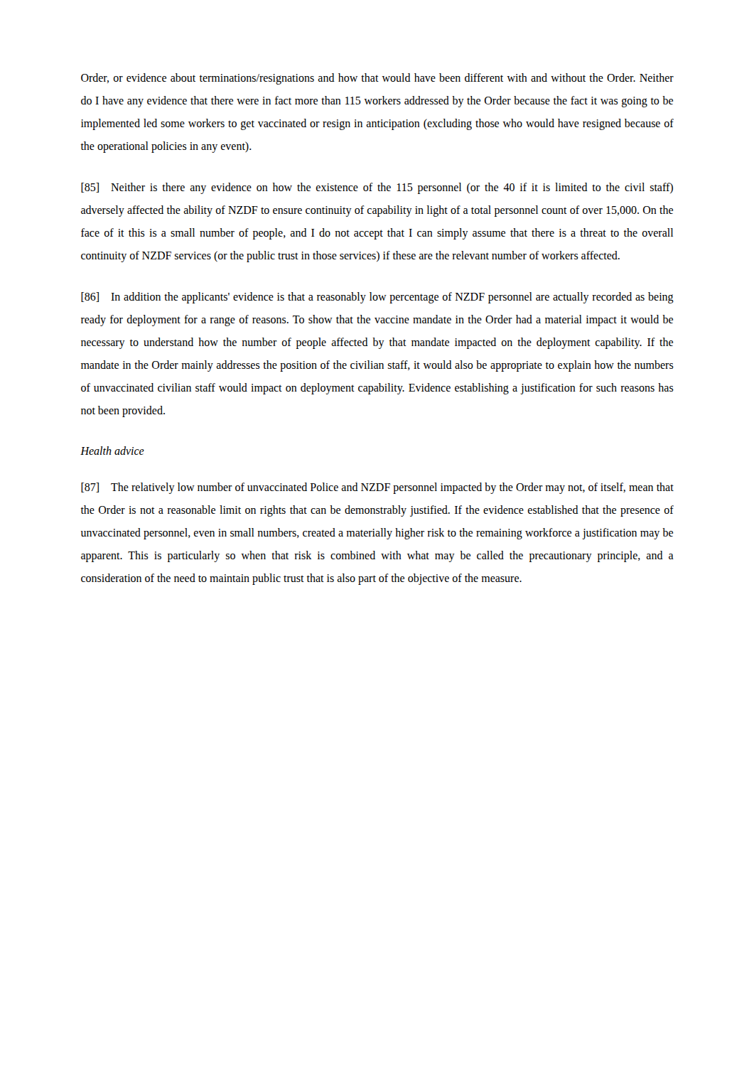Order, or evidence about terminations/resignations and how that would have been different with and without the Order. Neither do I have any evidence that there were in fact more than 115 workers addressed by the Order because the fact it was going to be implemented led some workers to get vaccinated or resign in anticipation (excluding those who would have resigned because of the operational policies in any event).
[85] Neither is there any evidence on how the existence of the 115 personnel (or the 40 if it is limited to the civil staff) adversely affected the ability of NZDF to ensure continuity of capability in light of a total personnel count of over 15,000. On the face of it this is a small number of people, and I do not accept that I can simply assume that there is a threat to the overall continuity of NZDF services (or the public trust in those services) if these are the relevant number of workers affected.
[86] In addition the applicants' evidence is that a reasonably low percentage of NZDF personnel are actually recorded as being ready for deployment for a range of reasons. To show that the vaccine mandate in the Order had a material impact it would be necessary to understand how the number of people affected by that mandate impacted on the deployment capability. If the mandate in the Order mainly addresses the position of the civilian staff, it would also be appropriate to explain how the numbers of unvaccinated civilian staff would impact on deployment capability. Evidence establishing a justification for such reasons has not been provided.
Health advice
[87] The relatively low number of unvaccinated Police and NZDF personnel impacted by the Order may not, of itself, mean that the Order is not a reasonable limit on rights that can be demonstrably justified. If the evidence established that the presence of unvaccinated personnel, even in small numbers, created a materially higher risk to the remaining workforce a justification may be apparent. This is particularly so when that risk is combined with what may be called the precautionary principle, and a consideration of the need to maintain public trust that is also part of the objective of the measure.